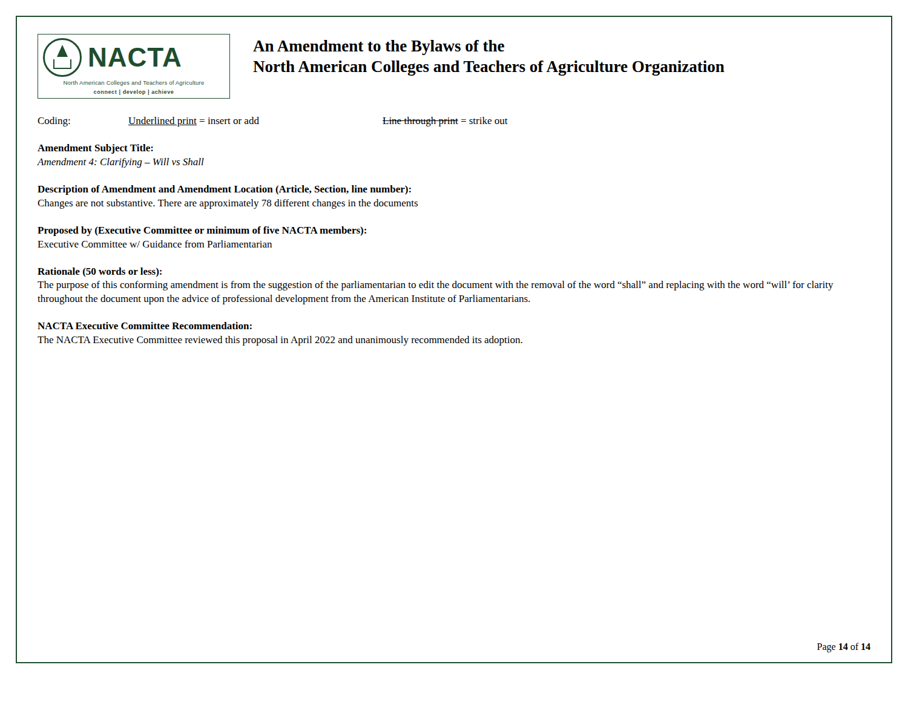NACTA
North American Colleges and Teachers of Agriculture
connect | develop | achieve
An Amendment to the Bylaws of the
North American Colleges and Teachers of Agriculture Organization
Coding: Underlined print = insert or add Line through print = strike out
Amendment Subject Title:
Amendment 4: Clarifying – Will vs Shall
Description of Amendment and Amendment Location (Article, Section, line number):
Changes are not substantive. There are approximately 78 different changes in the documents
Proposed by (Executive Committee or minimum of five NACTA members):
Executive Committee w/ Guidance from Parliamentarian
Rationale (50 words or less):
The purpose of this conforming amendment is from the suggestion of the parliamentarian to edit the document with the removal of the word “shall” and replacing with the word “will’ for clarity throughout the document upon the advice of professional development from the American Institute of Parliamentarians.
NACTA Executive Committee Recommendation:
The NACTA Executive Committee reviewed this proposal in April 2022 and unanimously recommended its adoption.
Page 14 of 14